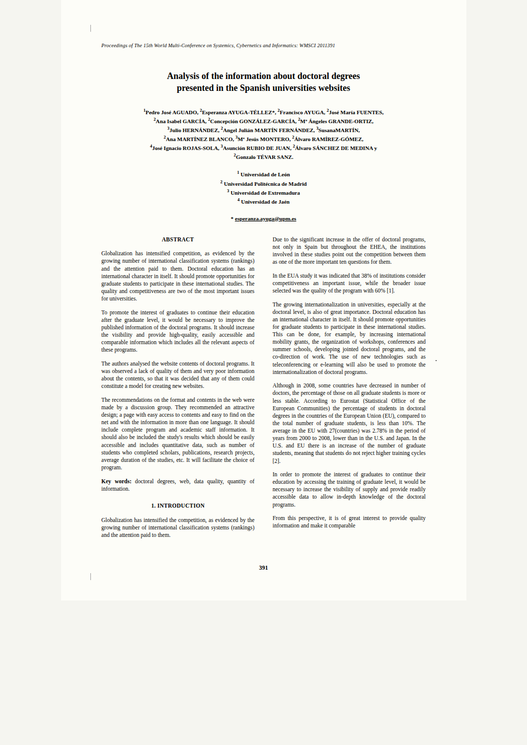Proceedings of The 15th World Multi-Conference on Systemics, Cybernetics and Informatics: WMSCI 2011391
Analysis of the information about doctoral degrees
presented in the Spanish universities websites
1Pedro José AGUADO, 2Esperanza AYUGA-TÉLLEZ*, 2Francisco AYUGA, 2José María FUENTES,
2Ana Isabel GARCÍA, 2Concepción GONZÁLEZ-GARCÍA, 2Mª Ángeles GRANDE-ORTIZ,
3Julio HERNÁNDEZ, 2Angel Julián MARTÍN FERNÁNDEZ, 3SusanaMARTÍN,
2Ana MARTÍNEZ BLANCO, 3Mª Jesús MONTERO, 2Álvaro RAMÍREZ-GÓMEZ,
4José Ignacio ROJAS-SOLA, 3Asunción RUBIO DE JUAN, 2Álvaro SÁNCHEZ DE MEDINA y
2Gonzalo TÉVAR SANZ.
1 Universidad de León
2 Universidad Politécnica de Madrid
3 Universidad de Extremadura
4 Universidad de Jaén
* esperanza.ayuga@upm.es
ABSTRACT
Globalization has intensified competition, as evidenced by the growing number of international classification systems (rankings) and the attention paid to them. Doctoral education has an international character in itself. It should promote opportunities for graduate students to participate in these international studies. The quality and competitiveness are two of the most important issues for universities.
To promote the interest of graduates to continue their education after the graduate level, it would be necessary to improve the published information of the doctoral programs. It should increase the visibility and provide high-quality, easily accessible and comparable information which includes all the relevant aspects of these programs.
The authors analysed the website contents of doctoral programs. It was observed a lack of quality of them and very poor information about the contents, so that it was decided that any of them could constitute a model for creating new websites.
The recommendations on the format and contents in the web were made by a discussion group. They recommended an attractive design; a page with easy access to contents and easy to find on the net and with the information in more than one language. It should include complete program and academic staff information. It should also be included the study's results which should be easily accessible and includes quantitative data, such as number of students who completed scholars, publications, research projects, average duration of the studies, etc. It will facilitate the choice of program.
Key words: doctoral degrees, web, data quality, quantity of information.
1. INTRODUCTION
Globalization has intensified the competition, as evidenced by the growing number of international classification systems (rankings) and the attention paid to them.
Due to the significant increase in the offer of doctoral programs, not only in Spain but throughout the EHEA, the institutions involved in these studies point out the competition between them as one of the more important ten questions for them.
In the EUA study it was indicated that 38% of institutions consider competitiveness an important issue, while the broader issue selected was the quality of the program with 60% [1].
The growing internationalization in universities, especially at the doctoral level, is also of great importance. Doctoral education has an international character in itself. It should promote opportunities for graduate students to participate in these international studies. This can be done, for example, by increasing international mobility grants, the organization of workshops, conferences and summer schools, developing jointed doctoral programs, and the co-direction of work. The use of new technologies such as teleconferencing or e-learning will also be used to promote the internationalization of doctoral programs.
Although in 2008, some countries have decreased in number of doctors, the percentage of those on all graduate students is more or less stable. According to Eurostat (Statistical Office of the European Communities) the percentage of students in doctoral degrees in the countries of the European Union (EU), compared to the total number of graduate students, is less than 10%. The average in the EU with 27(countries) was 2.78% in the period of years from 2000 to 2008, lower than in the U.S. and Japan. In the U.S. and EU there is an increase of the number of graduate students, meaning that students do not reject higher training cycles [2].
In order to promote the interest of graduates to continue their education by accessing the training of graduate level, it would be necessary to increase the visibility of supply and provide readily accessible data to allow in-depth knowledge of the doctoral programs.
From this perspective, it is of great interest to provide quality information and make it comparable
391